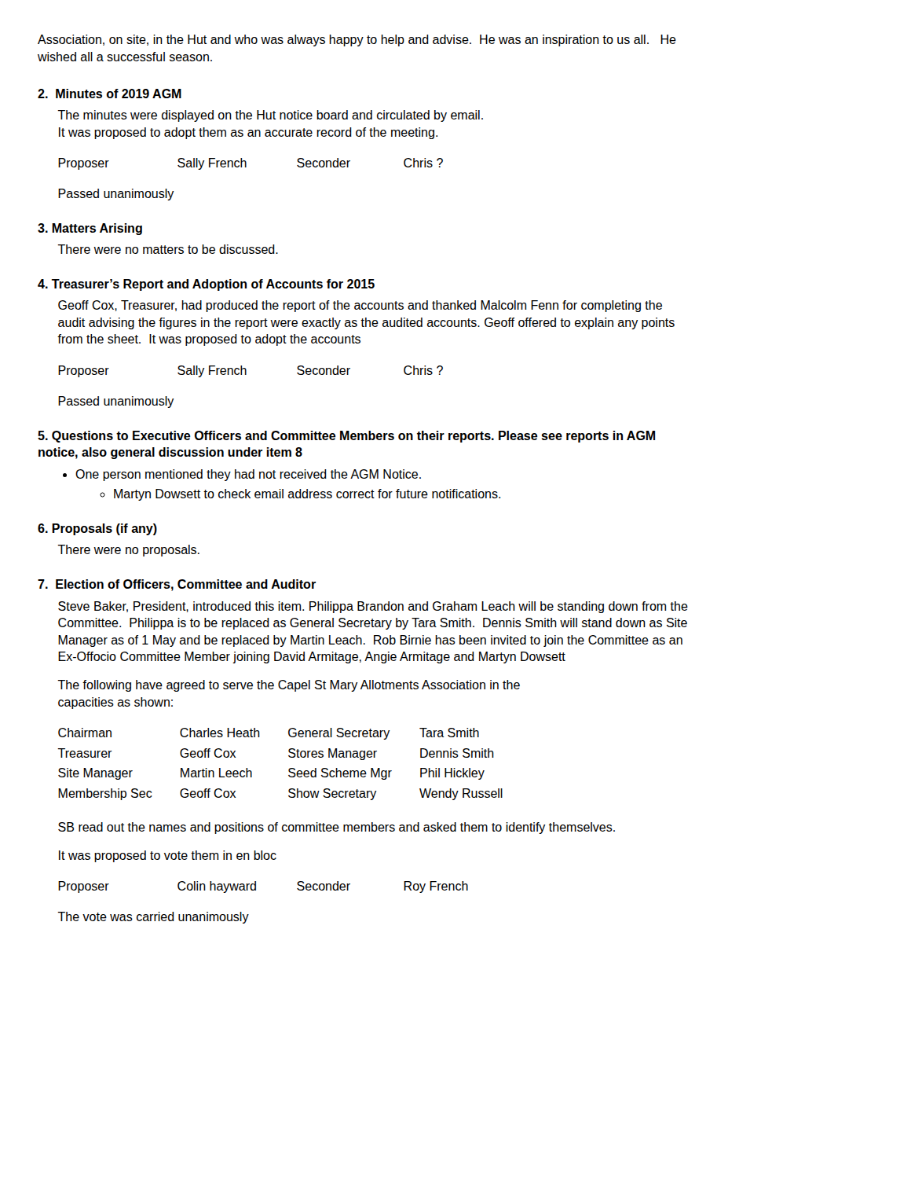Association, on site, in the Hut and who was always happy to help and advise. He was an inspiration to us all. He wished all a successful season.
2. Minutes of 2019 AGM
The minutes were displayed on the Hut notice board and circulated by email.
It was proposed to adopt them as an accurate record of the meeting.
Proposer Sally French Seconder Chris ?
Passed unanimously
3. Matters Arising
There were no matters to be discussed.
4. Treasurer’s Report and Adoption of Accounts for 2015
Geoff Cox, Treasurer, had produced the report of the accounts and thanked Malcolm Fenn for completing the audit advising the figures in the report were exactly as the audited accounts. Geoff offered to explain any points from the sheet. It was proposed to adopt the accounts
Proposer Sally French Seconder Chris ?
Passed unanimously
5. Questions to Executive Officers and Committee Members on their reports. Please see reports in AGM notice, also general discussion under item 8
One person mentioned they had not received the AGM Notice.
Martyn Dowsett to check email address correct for future notifications.
6. Proposals (if any)
There were no proposals.
7. Election of Officers, Committee and Auditor
Steve Baker, President, introduced this item. Philippa Brandon and Graham Leach will be standing down from the Committee. Philippa is to be replaced as General Secretary by Tara Smith. Dennis Smith will stand down as Site Manager as of 1 May and be replaced by Martin Leach. Rob Birnie has been invited to join the Committee as an Ex-Offocio Committee Member joining David Armitage, Angie Armitage and Martyn Dowsett
The following have agreed to serve the Capel St Mary Allotments Association in the
capacities as shown:
| Chairman | Charles Heath | General Secretary | Tara Smith |
| Treasurer | Geoff Cox | Stores Manager | Dennis Smith |
| Site Manager | Martin Leech | Seed Scheme Mgr | Phil Hickley |
| Membership Sec | Geoff Cox | Show Secretary | Wendy Russell |
SB read out the names and positions of committee members and asked them to identify themselves.
It was proposed to vote them in en bloc
Proposer Colin hayward Seconder Roy French
The vote was carried unanimously